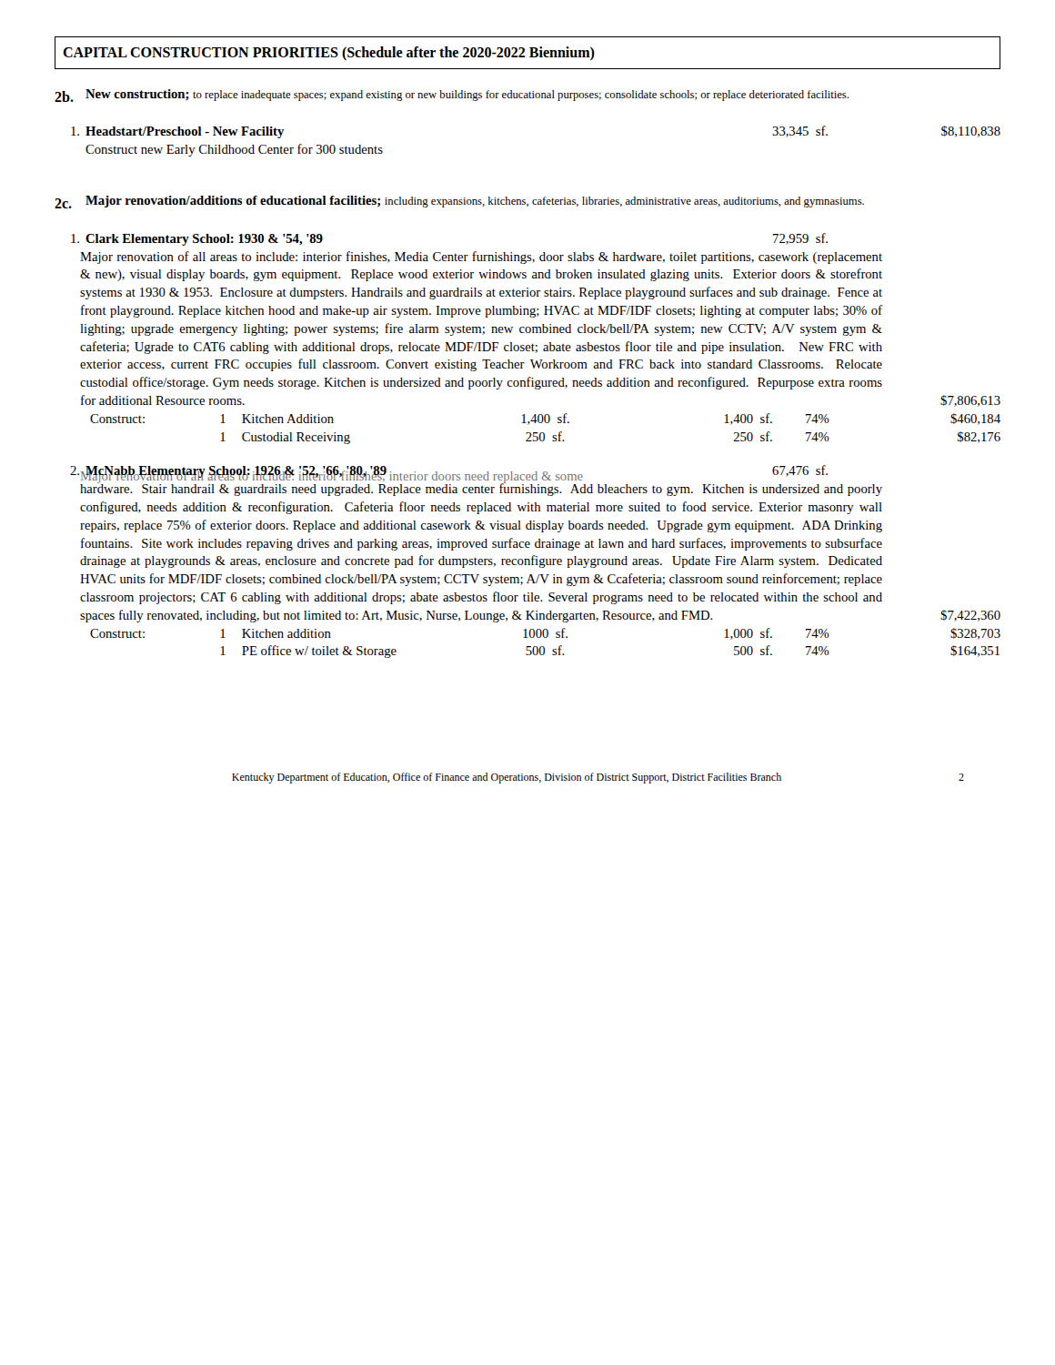CAPITAL CONSTRUCTION PRIORITIES (Schedule after the 2020-2022 Biennium)
2b.
New construction; to replace inadequate spaces; expand existing or new buildings for educational purposes; consolidate schools; or replace deteriorated facilities.
| 1. | Headstart/Preschool - New Facility | 33,345 sf. | $8,110,838 |
| | Construct new Early Childhood Center for 300 students |
2c.
Major renovation/additions of educational facilities; including expansions, kitchens, cafeterias, libraries, administrative areas, auditoriums, and gymnasiums.
| 1. | Clark Elementary School: 1930 & '54, '89 | 72,959 sf. | |
| | Major renovation of all areas to include: interior finishes, Media Center furnishings, door slabs & hardware, toilet partitions, casework (replacement & new), visual display boards, gym equipment. Replace wood exterior windows and broken insulated glazing units. Exterior doors & storefront systems at 1930 & 1953. Enclosure at dumpsters. Handrails and guardrails at exterior stairs. Replace playground surfaces and sub drainage. Fence at front playground. Replace kitchen hood and make-up air system. Improve plumbing; HVAC at MDF/IDF closets; lighting at computer labs; 30% of lighting; upgrade emergency lighting; power systems; fire alarm system; new combined clock/bell/PA system; new CCTV; A/V system gym & cafeteria; Ugrade to CAT6 cabling with additional drops, relocate MDF/IDF closet; abate asbestos floor tile and pipe insulation. New FRC with exterior access, current FRC occupies full classroom. Convert existing Teacher Workroom and FRC back into standard Classrooms. Relocate custodial office/storage. Gym needs storage. Kitchen is undersized and poorly configured, needs addition and reconfigured. Repurpose extra rooms for additional Resource rooms. | $7,806,613 |
| | Construct: | 1 | Kitchen Addition | 1,400 sf. | 1,400 sf. | 74% | $460,184 |
| | | 1 | Custodial Receiving | 250 sf. | 250 sf. | 74% | $82,176 |
| 2. | McNabb Elementary School: 1926 & '52, '66, '80, '89 | 67,476 sf. | |
| | Major renovation of all areas to include: interior finishes, interior doors need replaced & some hardware. Stair handrail & guardrails need upgraded. Replace media center furnishings. Add bleachers to gym. Kitchen is undersized and poorly configured, needs addition & reconfiguration. Cafeteria floor needs replaced with material more suited to food service. Exterior masonry wall repairs, replace 75% of exterior doors. Replace and additional casework & visual display boards needed. Upgrade gym equipment. ADA Drinking fountains. Site work includes repaving drives and parking areas, improved surface drainage at lawn and hard surfaces, improvements to subsurface drainage at playgrounds & areas, enclosure and concrete pad for dumpsters, reconfigure playground areas. Update Fire Alarm system. Dedicated HVAC units for MDF/IDF closets; combined clock/bell/PA system; CCTV system; A/V in gym & Ccafeteria; classroom sound reinforcement; replace classroom projectors; CAT 6 cabling with additional drops; abate asbestos floor tile. Several programs need to be relocated within the school and spaces fully renovated, including, but not limited to: Art, Music, Nurse, Lounge, & Kindergarten, Resource, and FMD. | $7,422,360 |
| | Construct: | 1 | Kitchen addition | 1000 sf. | 1,000 sf. | 74% | $328,703 |
| | | 1 | PE office w/ toilet & Storage | 500 sf. | 500 sf. | 74% | $164,351 |
Kentucky Department of Education, Office of Finance and Operations, Division of District Support, District Facilities Branch 2